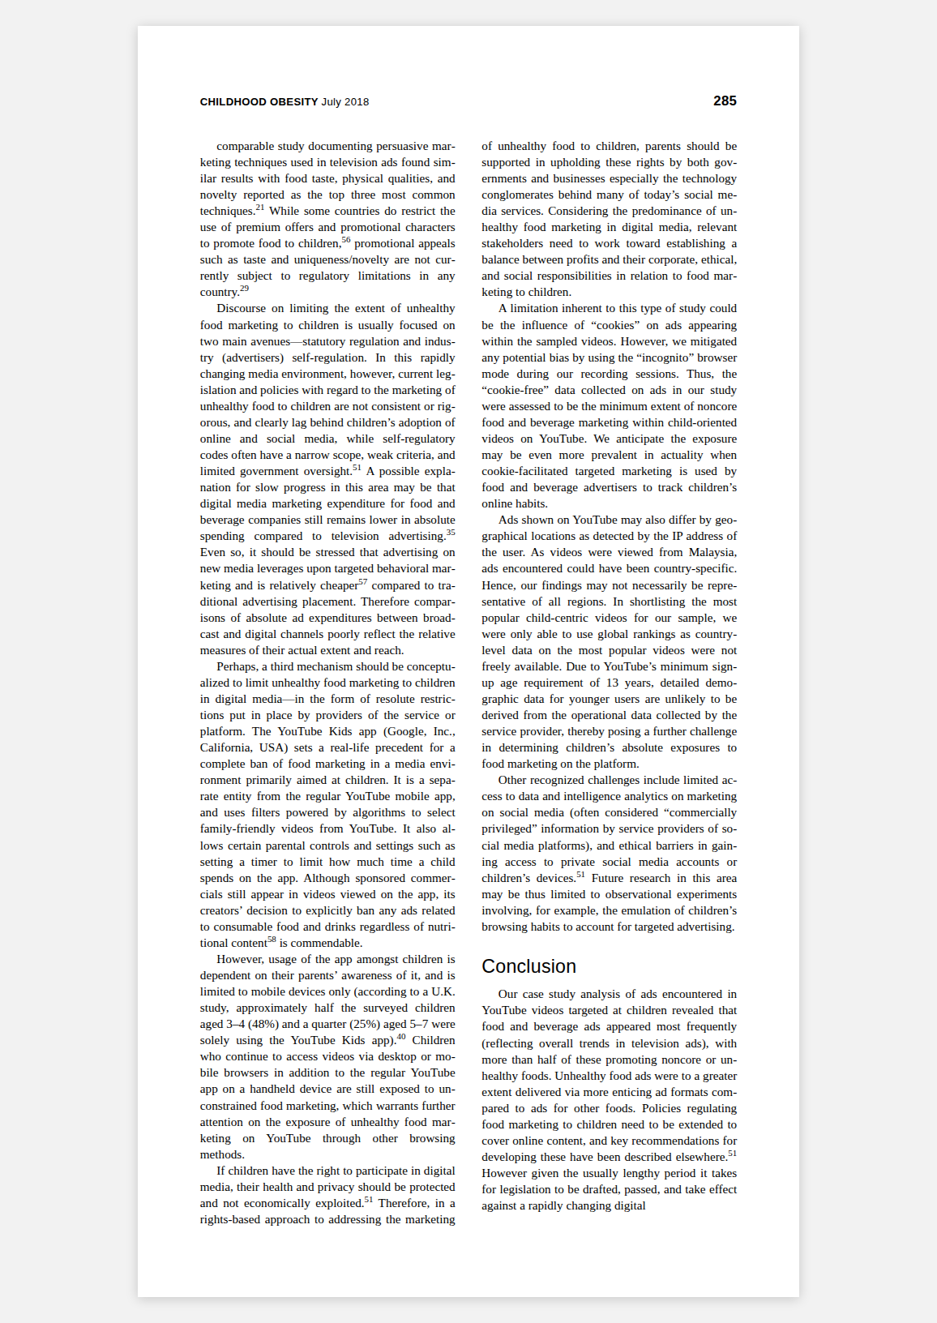Childhood Obesity July 2018
285
comparable study documenting persuasive marketing techniques used in television ads found similar results with food taste, physical qualities, and novelty reported as the top three most common techniques.21 While some countries do restrict the use of premium offers and promotional characters to promote food to children,56 promotional appeals such as taste and uniqueness/novelty are not currently subject to regulatory limitations in any country.29
Discourse on limiting the extent of unhealthy food marketing to children is usually focused on two main avenues—statutory regulation and industry (advertisers) self-regulation. In this rapidly changing media environment, however, current legislation and policies with regard to the marketing of unhealthy food to children are not consistent or rigorous, and clearly lag behind children’s adoption of online and social media, while self-regulatory codes often have a narrow scope, weak criteria, and limited government oversight.51 A possible explanation for slow progress in this area may be that digital media marketing expenditure for food and beverage companies still remains lower in absolute spending compared to television advertising.35 Even so, it should be stressed that advertising on new media leverages upon targeted behavioral marketing and is relatively cheaper57 compared to traditional advertising placement. Therefore comparisons of absolute ad expenditures between broadcast and digital channels poorly reflect the relative measures of their actual extent and reach.
Perhaps, a third mechanism should be conceptualized to limit unhealthy food marketing to children in digital media—in the form of resolute restrictions put in place by providers of the service or platform. The YouTube Kids app (Google, Inc., California, USA) sets a real-life precedent for a complete ban of food marketing in a media environment primarily aimed at children. It is a separate entity from the regular YouTube mobile app, and uses filters powered by algorithms to select family-friendly videos from YouTube. It also allows certain parental controls and settings such as setting a timer to limit how much time a child spends on the app. Although sponsored commercials still appear in videos viewed on the app, its creators’ decision to explicitly ban any ads related to consumable food and drinks regardless of nutritional content58 is commendable.
However, usage of the app amongst children is dependent on their parents’ awareness of it, and is limited to mobile devices only (according to a U.K. study, approximately half the surveyed children aged 3–4 (48%) and a quarter (25%) aged 5–7 were solely using the YouTube Kids app).40 Children who continue to access videos via desktop or mobile browsers in addition to the regular YouTube app on a handheld device are still exposed to unconstrained food marketing, which warrants further attention on the exposure of unhealthy food marketing on YouTube through other browsing methods.
If children have the right to participate in digital media, their health and privacy should be protected and not economically exploited.51 Therefore, in a rights-based approach to addressing the marketing of unhealthy food to children, parents should be supported in upholding these rights by both governments and businesses especially the technology conglomerates behind many of today’s social media services. Considering the predominance of unhealthy food marketing in digital media, relevant stakeholders need to work toward establishing a balance between profits and their corporate, ethical, and social responsibilities in relation to food marketing to children.
A limitation inherent to this type of study could be the influence of “cookies” on ads appearing within the sampled videos. However, we mitigated any potential bias by using the “incognito” browser mode during our recording sessions. Thus, the “cookie-free” data collected on ads in our study were assessed to be the minimum extent of noncore food and beverage marketing within child-oriented videos on YouTube. We anticipate the exposure may be even more prevalent in actuality when cookie-facilitated targeted marketing is used by food and beverage advertisers to track children’s online habits.
Ads shown on YouTube may also differ by geographical locations as detected by the IP address of the user. As videos were viewed from Malaysia, ads encountered could have been country-specific. Hence, our findings may not necessarily be representative of all regions. In shortlisting the most popular child-centric videos for our sample, we were only able to use global rankings as country-level data on the most popular videos were not freely available. Due to YouTube’s minimum sign-up age requirement of 13 years, detailed demographic data for younger users are unlikely to be derived from the operational data collected by the service provider, thereby posing a further challenge in determining children’s absolute exposures to food marketing on the platform.
Other recognized challenges include limited access to data and intelligence analytics on marketing on social media (often considered “commercially privileged” information by service providers of social media platforms), and ethical barriers in gaining access to private social media accounts or children’s devices.51 Future research in this area may be thus limited to observational experiments involving, for example, the emulation of children’s browsing habits to account for targeted advertising.
Conclusion
Our case study analysis of ads encountered in YouTube videos targeted at children revealed that food and beverage ads appeared most frequently (reflecting overall trends in television ads), with more than half of these promoting noncore or unhealthy foods. Unhealthy food ads were to a greater extent delivered via more enticing ad formats compared to ads for other foods. Policies regulating food marketing to children need to be extended to cover online content, and key recommendations for developing these have been described elsewhere.51 However given the usually lengthy period it takes for legislation to be drafted, passed, and take effect against a rapidly changing digital